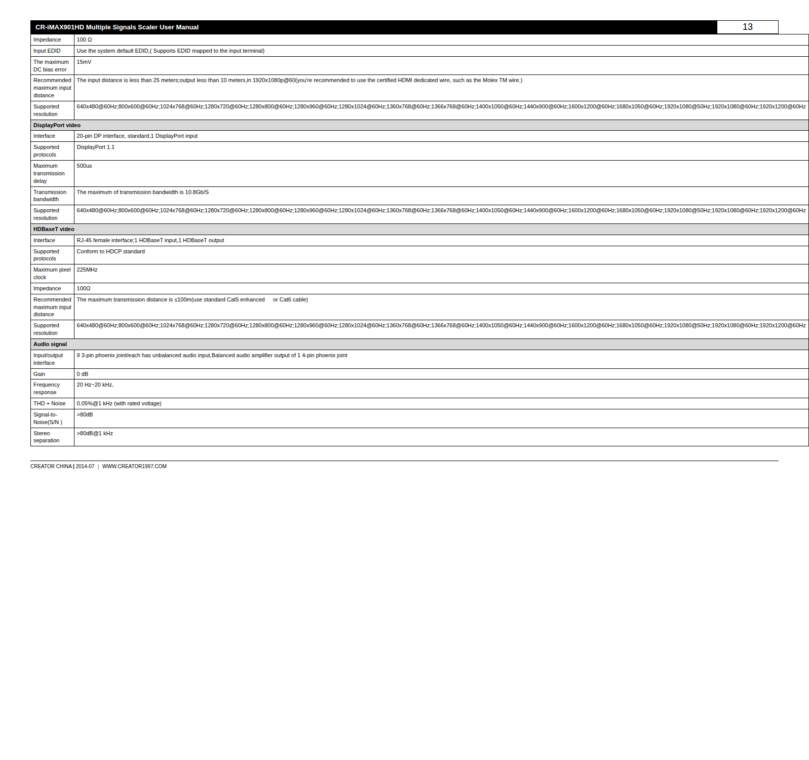CR-iMAX901HD Multiple Signals Scaler User Manual
13
| Impedance | 100 Ω |
| Input EDID | Use the system default EDID,( Supports EDID mapped to the input terminal) |
| The maximum DC bias error | 15mV |
| Recommended maximum input distance | The input distance is less than 25 meters;output less than 10 meters,in 1920x1080p@60(you're recommended to use the certified HDMI dedicated wire, such as the Molex TM wire.) |
| Supported resolution | 640x480@60Hz;800x600@60Hz;1024x768@60Hz;1280x720@60Hz;1280x800@60Hz;1280x960@60Hz;1280x1024@60Hz;1360x768@60Hz;1366x768@60Hz;1400x1050@60Hz;1440x900@60Hz;1600x1200@60Hz;1680x1050@60Hz;1920x1080@50Hz;1920x1080@60Hz;1920x1200@60Hz |
| DisplayPort video |
| Interface | 20-pin DP interface, standard,1 DisplayPort input |
| Supported protocols | DisplayPort 1.1 |
| Maximum transmission delay | 500us |
| Transmission bandwidth | The maximum of transmission bandwidth is 10.8Gb/S |
| Supported resolution | 640x480@60Hz;800x600@60Hz;1024x768@60Hz;1280x720@60Hz;1280x800@60Hz;1280x960@60Hz;1280x1024@60Hz;1360x768@60Hz;1366x768@60Hz;1400x1050@60Hz;1440x900@60Hz;1600x1200@60Hz;1680x1050@60Hz;1920x1080@50Hz;1920x1080@60Hz;1920x1200@60Hz |
| HDBaseT video |
| Interface | RJ-45 female interface;1 HDBaseT input,1 HDBaseT output |
| Supported protocols | Conform to HDCP standard |
| Maximum pixel clock | 225MHz |
| Impedance | 100Ω |
| Recommended maximum input distance | The maximum transmission distance is ≤100m(use standard Cat5 enhanced or Cat6 cable) |
| Supported resolution | 640x480@60Hz;800x600@60Hz;1024x768@60Hz;1280x720@60Hz;1280x800@60Hz;1280x960@60Hz;1280x1024@60Hz;1360x768@60Hz;1366x768@60Hz;1400x1050@60Hz;1440x900@60Hz;1600x1200@60Hz;1680x1050@60Hz;1920x1080@50Hz;1920x1080@60Hz;1920x1200@60Hz |
| Audio signal |
| Input/output interface | 9 3-pin phoenix joint/each has unbalanced audio input,Balanced audio amplifier output of 1 4-pin phoenix joint |
| Gain | 0 dB |
| Frequency response | 20 Hz~20 kHz, |
| THD + Noise | 0.05%@1 kHz (with rated voltage) |
| Signal-to-Noise(S/N ) | >80dB |
| Stereo separation | >80dB@1 kHz |
CREATOR CHINA | 2014-07 ｜ WWW.CREATOR1997.COM